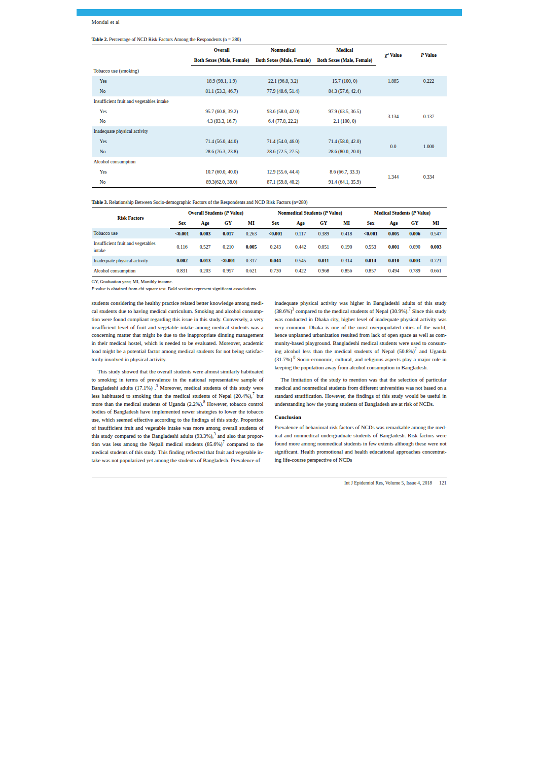Mondal et al
Table 2. Percentage of NCD Risk Factors Among the Respondents (n = 280)
| | Overall | Nonmedical | Medical | χ 2 Value | P Value |
| --- | --- | --- | --- | --- | --- |
| Both Sexes (Male, Female) | Both Sexes (Male, Female) | Both Sexes (Male, Female) |
| Tobacco use (smoking) |
| Yes | 18.9 (98.1, 1.9) | 22.1 (96.8, 3.2) | 15.7 (100, 0) | 1.885 | 0.222 |
| No | 81.1 (53.3, 46.7) | 77.9 (48.6, 51.4) | 84.3 (57.6, 42.4) | | |
| Insufficient fruit and vegetables intake |
| Yes | 95.7 (60.8, 39.2) | 93.6 (58.0, 42.0) | 97.9 (63.5, 36.5) | 3.134 | 0.137 |
| No | 4.3 (83.3, 16.7) | 6.4 (77.8, 22.2) | 2.1 (100, 0) |
| Inadequate physical activity |
| Yes | 71.4 (56.0, 44.0) | 71.4 (54.0, 46.0) | 71.4 (58.0, 42.0) | 0.0 | 1.000 |
| No | 28.6 (76.3, 23.8) | 28.6 (72.5, 27.5) | 28.6 (80.0, 20.0) |
| Alcohol consumption |
| Yes | 10.7 (60.0, 40.0) | 12.9 (55.6, 44.4) | 8.6 (66.7, 33.3) | 1.344 | 0.334 |
| No | 89.3(62.0, 38.0) | 87.1 (59.8, 40.2) | 91.4 (64.1, 35.9) |
Table 3. Relationship Between Socio-demographic Factors of the Respondents and NCD Risk Factors (n=280)
| Risk Factors | Overall Students ( P Value) | Nonmedical Students ( P Value) | Medical Students ( P Value) |
| --- | --- | --- | --- |
| Sex | Age | GY | MI | Sex | Age | GY | MI | Sex | Age | GY | MI |
| Tobacco use | <0.001 | 0.003 | 0.017 | 0.263 | <0.001 | 0.117 | 0.389 | 0.418 | <0.001 | 0.005 | 0.006 | 0.547 |
| Insufficient fruit and vegetables intake | 0.116 | 0.527 | 0.210 | 0.005 | 0.243 | 0.442 | 0.051 | 0.190 | 0.553 | 0.001 | 0.090 | 0.003 |
| Inadequate physical activity | 0.002 | 0.013 | <0.001 | 0.317 | 0.044 | 0.545 | 0.011 | 0.314 | 0.014 | 0.010 | 0.003 | 0.721 |
| Alcohol consumption | 0.831 | 0.203 | 0.957 | 0.621 | 0.730 | 0.422 | 0.968 | 0.856 | 0.857 | 0.494 | 0.789 | 0.661 |
GY, Graduation year; MI, Monthly income.
P value is obtained from chi-square test. Bold sections represent significant associations.
students considering the healthy practice related better knowledge among medical students due to having medical curriculum. Smoking and alcohol consumption were found compliant regarding this issue in this study. Conversely, a very insufficient level of fruit and vegetable intake among medical students was a concerning matter that might be due to the inappropriate dinning management in their medical hostel, which is needed to be evaluated. Moreover, academic load might be a potential factor among medical students for not being satisfactorily involved in physical activity.
This study showed that the overall students were almost similarly habituated to smoking in terms of prevalence in the national representative sample of Bangladeshi adults (17.1%) .3 Moreover, medical students of this study were less habituated to smoking than the medical students of Nepal (20.4%),7 but more than the medical students of Uganda (2.2%).8 However, tobacco control bodies of Bangladesh have implemented newer strategies to lower the tobacco use, which seemed effective according to the findings of this study. Proportion of insufficient fruit and vegetable intake was more among overall students of this study compared to the Bangladeshi adults (93.3%),3 and also that proportion was less among the Nepali medical students (85.6%)7 compared to the medical students of this study. This finding reflected that fruit and vegetable intake was not popularized yet among the students of Bangladesh. Prevalence of
inadequate physical activity was higher in Bangladeshi adults of this study (38.6%)3 compared to the medical students of Nepal (30.9%).7 Since this study was conducted in Dhaka city, higher level of inadequate physical activity was very common. Dhaka is one of the most overpopulated cities of the world, hence unplanned urbanization resulted from lack of open space as well as community-based playground. Bangladeshi medical students were used to consuming alcohol less than the medical students of Nepal (50.8%)7 and Uganda (31.7%).8 Socio-economic, cultural, and religious aspects play a major role in keeping the population away from alcohol consumption in Bangladesh.
The limitation of the study to mention was that the selection of particular medical and nonmedical students from different universities was not based on a standard stratification. However, the findings of this study would be useful in understanding how the young students of Bangladesh are at risk of NCDs.
Conclusion
Prevalence of behavioral risk factors of NCDs was remarkable among the medical and nonmedical undergraduate students of Bangladesh. Risk factors were found more among nonmedical students in few extents although these were not significant. Health promotional and health educational approaches concentrating life-course perspective of NCDs
Int J Epidemiol Res, Volume 5, Issue 4, 2018 121